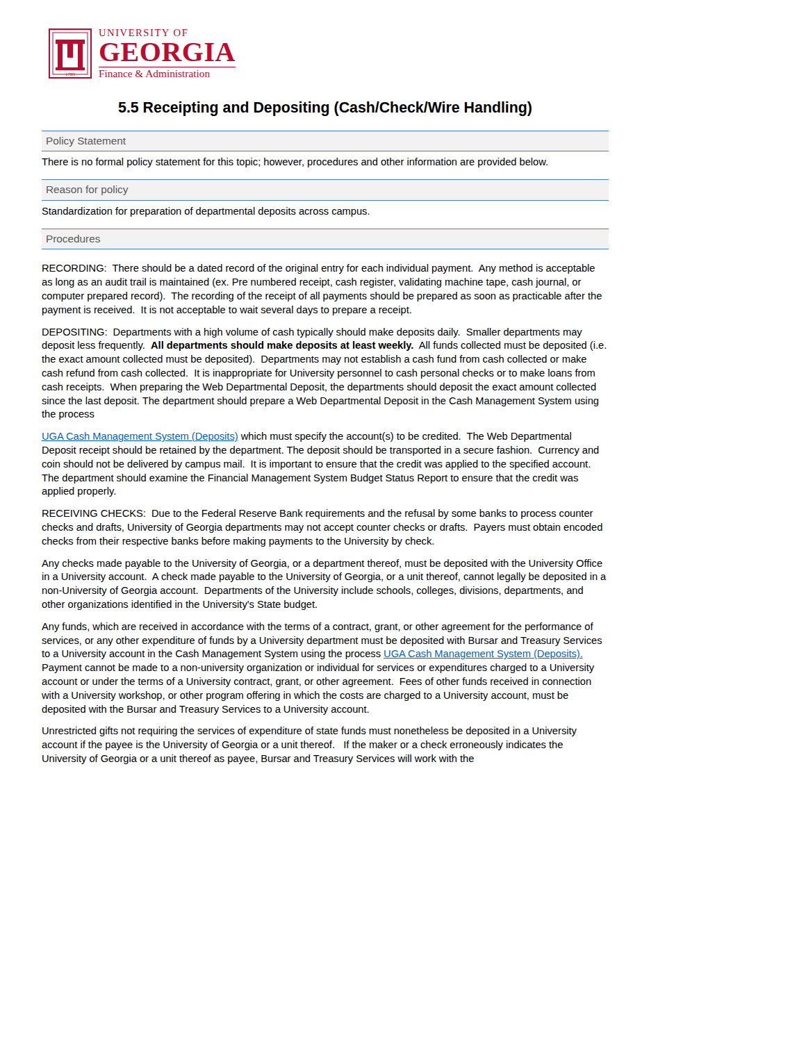1785
UNIVERSITY OF
GEORGIA
Finance & Administration
5.5 Receipting and Depositing (Cash/Check/Wire Handling)
Policy Statement
There is no formal policy statement for this topic; however, procedures and other information are provided below.
Reason for policy
Standardization for preparation of departmental deposits across campus.
Procedures
RECORDING: There should be a dated record of the original entry for each individual payment. Any method is acceptable as long as an audit trail is maintained (ex. Pre numbered receipt, cash register, validating machine tape, cash journal, or computer prepared record). The recording of the receipt of all payments should be prepared as soon as practicable after the payment is received. It is not acceptable to wait several days to prepare a receipt.
DEPOSITING: Departments with a high volume of cash typically should make deposits daily. Smaller departments may deposit less frequently. All departments should make deposits at least weekly. All funds collected must be deposited (i.e. the exact amount collected must be deposited). Departments may not establish a cash fund from cash collected or make cash refund from cash collected. It is inappropriate for University personnel to cash personal checks or to make loans from cash receipts. When preparing the Web Departmental Deposit, the departments should deposit the exact amount collected since the last deposit. The department should prepare a Web Departmental Deposit in the Cash Management System using the process
UGA Cash Management System (Deposits) which must specify the account(s) to be credited. The Web Departmental Deposit receipt should be retained by the department. The deposit should be transported in a secure fashion. Currency and coin should not be delivered by campus mail. It is important to ensure that the credit was applied to the specified account. The department should examine the Financial Management System Budget Status Report to ensure that the credit was applied properly.
RECEIVING CHECKS: Due to the Federal Reserve Bank requirements and the refusal by some banks to process counter checks and drafts, University of Georgia departments may not accept counter checks or drafts. Payers must obtain encoded checks from their respective banks before making payments to the University by check.
Any checks made payable to the University of Georgia, or a department thereof, must be deposited with the University Office in a University account. A check made payable to the University of Georgia, or a unit thereof, cannot legally be deposited in a non-University of Georgia account. Departments of the University include schools, colleges, divisions, departments, and other organizations identified in the University's State budget.
Any funds, which are received in accordance with the terms of a contract, grant, or other agreement for the performance of services, or any other expenditure of funds by a University department must be deposited with Bursar and Treasury Services to a University account in the Cash Management System using the process UGA Cash Management System (Deposits). Payment cannot be made to a non-university organization or individual for services or expenditures charged to a University account or under the terms of a University contract, grant, or other agreement. Fees of other funds received in connection with a University workshop, or other program offering in which the costs are charged to a University account, must be deposited with the Bursar and Treasury Services to a University account.
Unrestricted gifts not requiring the services of expenditure of state funds must nonetheless be deposited in a University account if the payee is the University of Georgia or a unit thereof. If the maker or a check erroneously indicates the University of Georgia or a unit thereof as payee, Bursar and Treasury Services will work with the